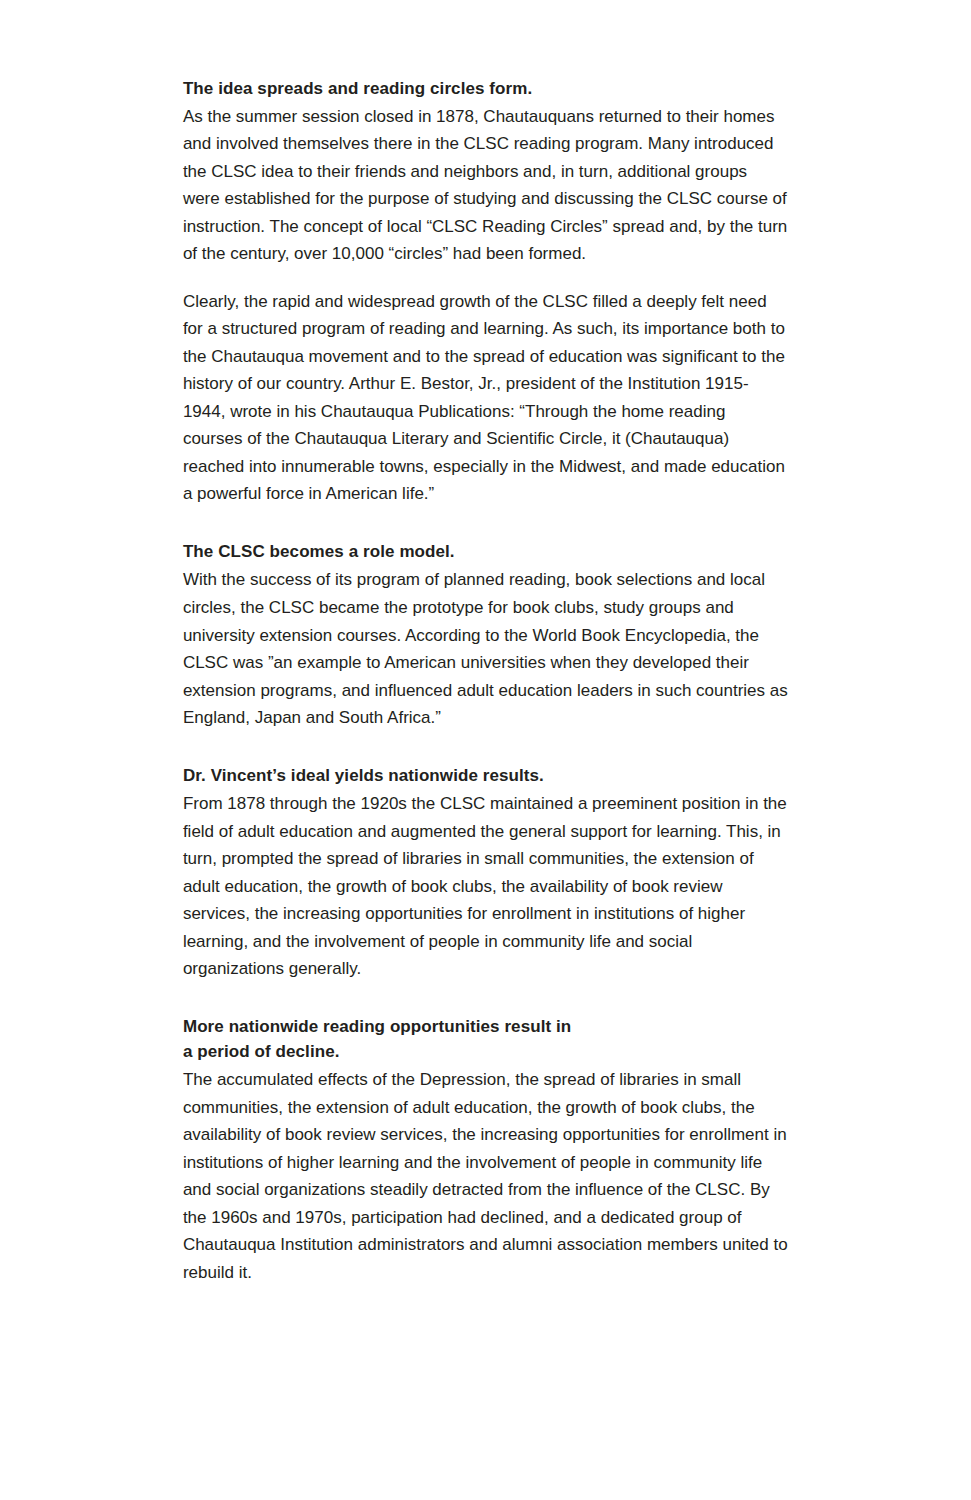The idea spreads and reading circles form.
As the summer session closed in 1878, Chautauquans returned to their homes and involved themselves there in the CLSC reading program. Many introduced the CLSC idea to their friends and neighbors and, in turn, additional groups were established for the purpose of studying and discussing the CLSC course of instruction. The concept of local “CLSC Reading Circles” spread and, by the turn of the century, over 10,000 “circles” had been formed.
Clearly, the rapid and widespread growth of the CLSC filled a deeply felt need for a structured program of reading and learning. As such, its importance both to the Chautauqua movement and to the spread of education was significant to the history of our country. Arthur E. Bestor, Jr., president of the Institution 1915-1944, wrote in his Chautauqua Publications: “Through the home reading courses of the Chautauqua Literary and Scientific Circle, it (Chautauqua) reached into innumerable towns, especially in the Midwest, and made education a powerful force in American life.”
The CLSC becomes a role model.
With the success of its program of planned reading, book selections and local circles, the CLSC became the prototype for book clubs, study groups and university extension courses. According to the World Book Encyclopedia, the CLSC was ”an example to American universities when they developed their extension programs, and influenced adult education leaders in such countries as England, Japan and South Africa.”
Dr. Vincent’s ideal yields nationwide results.
From 1878 through the 1920s the CLSC maintained a preeminent position in the field of adult education and augmented the general support for learning. This, in turn, prompted the spread of libraries in small communities, the extension of adult education, the growth of book clubs, the availability of book review services, the increasing opportunities for enrollment in institutions of higher learning, and the involvement of people in community life and social organizations generally.
More nationwide reading opportunities result in
a period of decline.
The accumulated effects of the Depression, the spread of libraries in small communities, the extension of adult education, the growth of book clubs, the availability of book review services, the increasing opportunities for enrollment in institutions of higher learning and the involvement of people in community life and social organizations steadily detracted from the influence of the CLSC. By the 1960s and 1970s, participation had declined, and a dedicated group of Chautauqua Institution administrators and alumni association members united to rebuild it.